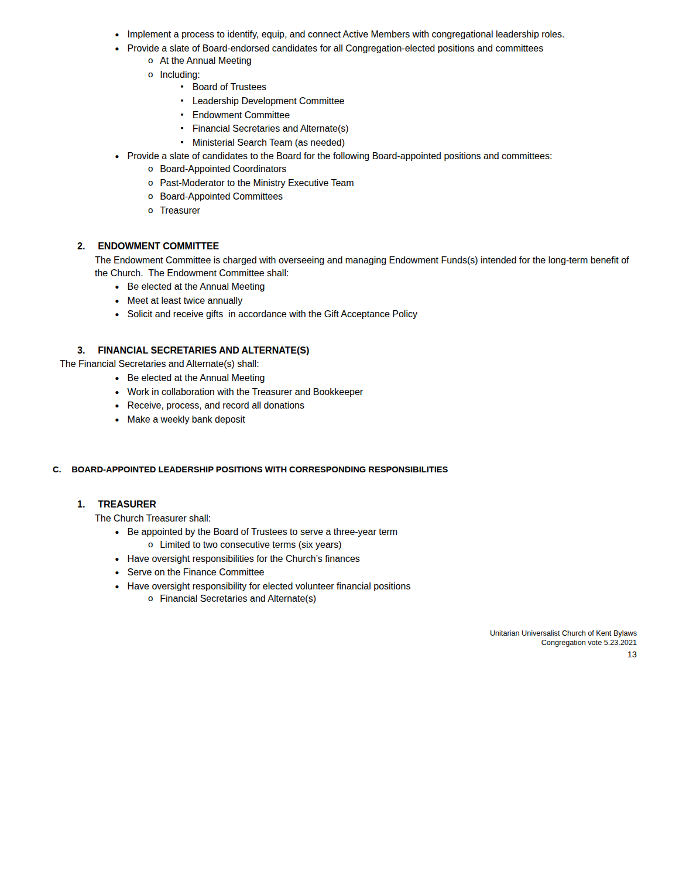Implement a process to identify, equip, and connect Active Members with congregational leadership roles.
Provide a slate of Board-endorsed candidates for all Congregation-elected positions and committees
At the Annual Meeting
Including:
Board of Trustees
Leadership Development Committee
Endowment Committee
Financial Secretaries and Alternate(s)
Ministerial Search Team (as needed)
Provide a slate of candidates to the Board for the following Board-appointed positions and committees:
Board-Appointed Coordinators
Past-Moderator to the Ministry Executive Team
Board-Appointed Committees
Treasurer
2. ENDOWMENT COMMITTEE
The Endowment Committee is charged with overseeing and managing Endowment Funds(s) intended for the long-term benefit of the Church. The Endowment Committee shall:
Be elected at the Annual Meeting
Meet at least twice annually
Solicit and receive gifts in accordance with the Gift Acceptance Policy
3. FINANCIAL SECRETARIES AND ALTERNATE(S)
The Financial Secretaries and Alternate(s) shall:
Be elected at the Annual Meeting
Work in collaboration with the Treasurer and Bookkeeper
Receive, process, and record all donations
Make a weekly bank deposit
C. BOARD-APPOINTED LEADERSHIP POSITIONS WITH CORRESPONDING RESPONSIBILITIES
1. TREASURER
The Church Treasurer shall:
Be appointed by the Board of Trustees to serve a three-year term
Limited to two consecutive terms (six years)
Have oversight responsibilities for the Church’s finances
Serve on the Finance Committee
Have oversight responsibility for elected volunteer financial positions
Financial Secretaries and Alternate(s)
Unitarian Universalist Church of Kent Bylaws
Congregation vote 5.23.2021
13